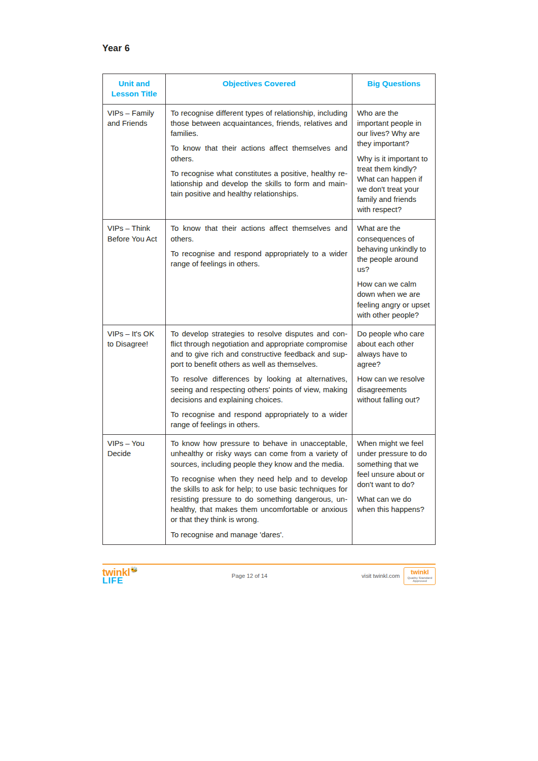Year 6
| Unit and Lesson Title | Objectives Covered | Big Questions |
| --- | --- | --- |
| VIPs – Family and Friends | To recognise different types of relationship, including those between acquaintances, friends, relatives and families. To know that their actions affect themselves and others. To recognise what constitutes a positive, healthy relationship and develop the skills to form and maintain positive and healthy relationships. | Who are the important people in our lives? Why are they important? Why is it important to treat them kindly? What can happen if we don't treat your family and friends with respect? |
| VIPs – Think Before You Act | To know that their actions affect themselves and others. To recognise and respond appropriately to a wider range of feelings in others. | What are the consequences of behaving unkindly to the people around us? How can we calm down when we are feeling angry or upset with other people? |
| VIPs – It's OK to Disagree! | To develop strategies to resolve disputes and conflict through negotiation and appropriate compromise and to give rich and constructive feedback and support to benefit others as well as themselves. To resolve differences by looking at alternatives, seeing and respecting others' points of view, making decisions and explaining choices. To recognise and respond appropriately to a wider range of feelings in others. | Do people who care about each other always have to agree? How can we resolve disagreements without falling out? |
| VIPs – You Decide | To know how pressure to behave in unacceptable, unhealthy or risky ways can come from a variety of sources, including people they know and the media. To recognise when they need help and to develop the skills to ask for help; to use basic techniques for resisting pressure to do something dangerous, unhealthy, that makes them uncomfortable or anxious or that they think is wrong. To recognise and manage 'dares'. | When might we feel under pressure to do something that we feel unsure about or don't want to do? What can we do when this happens? |
twinkl🐝 LIFE
Page 12 of 14
visit twinkl.com
twinkl Quality Standard
Approved